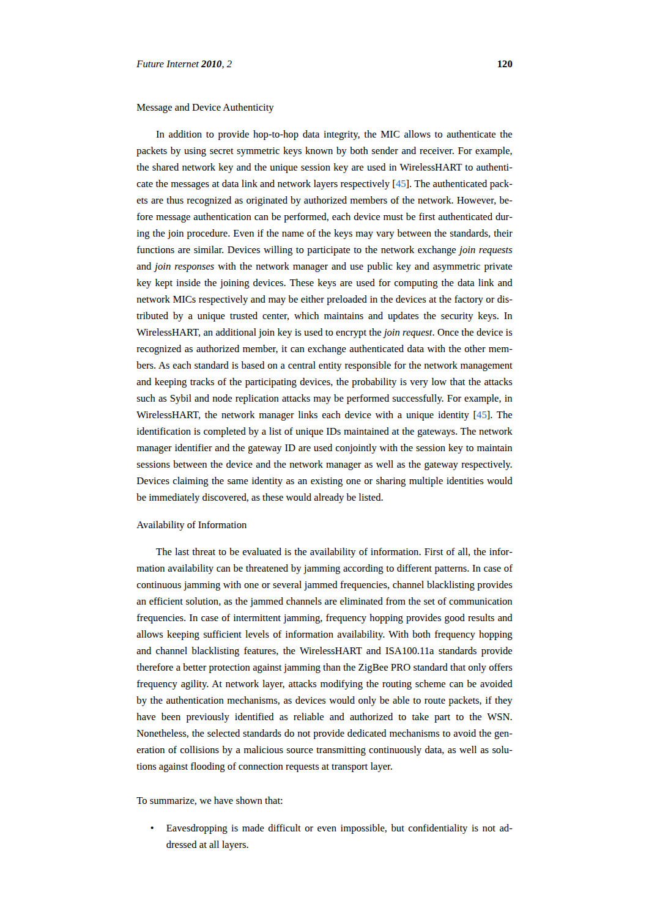Future Internet 2010, 2 120
Message and Device Authenticity
In addition to provide hop-to-hop data integrity, the MIC allows to authenticate the packets by using secret symmetric keys known by both sender and receiver. For example, the shared network key and the unique session key are used in WirelessHART to authenticate the messages at data link and network layers respectively [45]. The authenticated packets are thus recognized as originated by authorized members of the network. However, before message authentication can be performed, each device must be first authenticated during the join procedure. Even if the name of the keys may vary between the standards, their functions are similar. Devices willing to participate to the network exchange join requests and join responses with the network manager and use public key and asymmetric private key kept inside the joining devices. These keys are used for computing the data link and network MICs respectively and may be either preloaded in the devices at the factory or distributed by a unique trusted center, which maintains and updates the security keys. In WirelessHART, an additional join key is used to encrypt the join request. Once the device is recognized as authorized member, it can exchange authenticated data with the other members. As each standard is based on a central entity responsible for the network management and keeping tracks of the participating devices, the probability is very low that the attacks such as Sybil and node replication attacks may be performed successfully. For example, in WirelessHART, the network manager links each device with a unique identity [45]. The identification is completed by a list of unique IDs maintained at the gateways. The network manager identifier and the gateway ID are used conjointly with the session key to maintain sessions between the device and the network manager as well as the gateway respectively. Devices claiming the same identity as an existing one or sharing multiple identities would be immediately discovered, as these would already be listed.
Availability of Information
The last threat to be evaluated is the availability of information. First of all, the information availability can be threatened by jamming according to different patterns. In case of continuous jamming with one or several jammed frequencies, channel blacklisting provides an efficient solution, as the jammed channels are eliminated from the set of communication frequencies. In case of intermittent jamming, frequency hopping provides good results and allows keeping sufficient levels of information availability. With both frequency hopping and channel blacklisting features, the WirelessHART and ISA100.11a standards provide therefore a better protection against jamming than the ZigBee PRO standard that only offers frequency agility. At network layer, attacks modifying the routing scheme can be avoided by the authentication mechanisms, as devices would only be able to route packets, if they have been previously identified as reliable and authorized to take part to the WSN. Nonetheless, the selected standards do not provide dedicated mechanisms to avoid the generation of collisions by a malicious source transmitting continuously data, as well as solutions against flooding of connection requests at transport layer.
To summarize, we have shown that:
Eavesdropping is made difficult or even impossible, but confidentiality is not addressed at all layers.